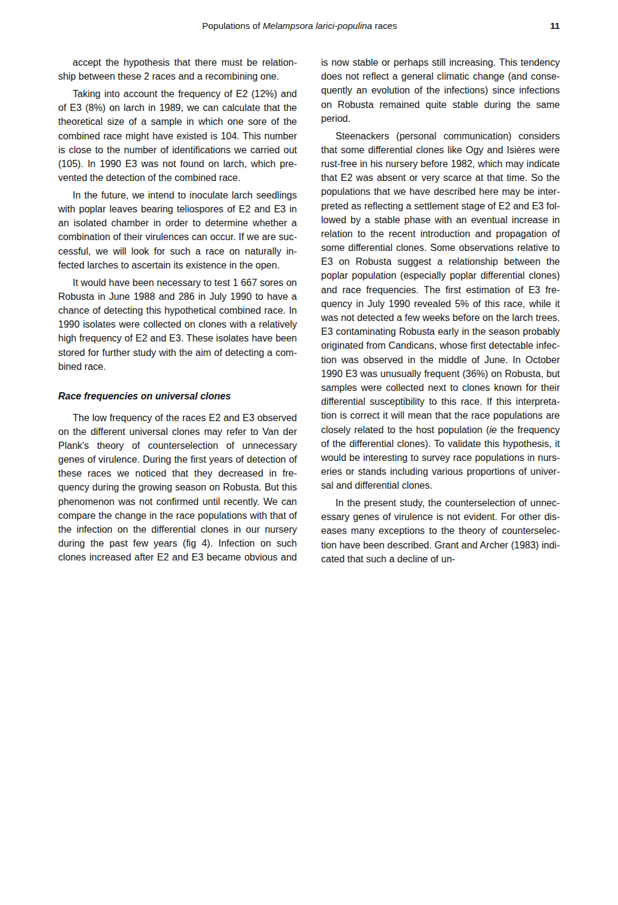Populations of Melampsora larici-populina races
11
accept the hypothesis that there must be relationship between these 2 races and a recombining one.
Taking into account the frequency of E2 (12%) and of E3 (8%) on larch in 1989, we can calculate that the theoretical size of a sample in which one sore of the combined race might have existed is 104. This number is close to the number of identifications we carried out (105). In 1990 E3 was not found on larch, which prevented the detection of the combined race.
In the future, we intend to inoculate larch seedlings with poplar leaves bearing teliospores of E2 and E3 in an isolated chamber in order to determine whether a combination of their virulences can occur. If we are successful, we will look for such a race on naturally infected larches to ascertain its existence in the open.
It would have been necessary to test 1 667 sores on Robusta in June 1988 and 286 in July 1990 to have a chance of detecting this hypothetical combined race. In 1990 isolates were collected on clones with a relatively high frequency of E2 and E3. These isolates have been stored for further study with the aim of detecting a combined race.
Race frequencies on universal clones
The low frequency of the races E2 and E3 observed on the different universal clones may refer to Van der Plank's theory of counterselection of unnecessary genes of virulence. During the first years of detection of these races we noticed that they decreased in frequency during the growing season on Robusta. But this phenomenon was not confirmed until recently. We can compare the change in the race populations with that of the infection on the differential clones in our nursery during the past few years (fig 4). Infection on such clones increased after E2 and E3 became obvious and is now stable or perhaps still increasing. This tendency does not reflect a general climatic change (and consequently an evolution of the infections) since infections on Robusta remained quite stable during the same period.
Steenackers (personal communication) considers that some differential clones like Ogy and Isières were rust-free in his nursery before 1982, which may indicate that E2 was absent or very scarce at that time. So the populations that we have described here may be interpreted as reflecting a settlement stage of E2 and E3 followed by a stable phase with an eventual increase in relation to the recent introduction and propagation of some differential clones. Some observations relative to E3 on Robusta suggest a relationship between the poplar population (especially poplar differential clones) and race frequencies. The first estimation of E3 frequency in July 1990 revealed 5% of this race, while it was not detected a few weeks before on the larch trees. E3 contaminating Robusta early in the season probably originated from Candicans, whose first detectable infection was observed in the middle of June. In October 1990 E3 was unusually frequent (36%) on Robusta, but samples were collected next to clones known for their differential susceptibility to this race. If this interpretation is correct it will mean that the race populations are closely related to the host population (ie the frequency of the differential clones). To validate this hypothesis, it would be interesting to survey race populations in nurseries or stands including various proportions of universal and differential clones.
In the present study, the counterselection of unnecessary genes of virulence is not evident. For other diseases many exceptions to the theory of counterselection have been described. Grant and Archer (1983) indicated that such a decline of un-